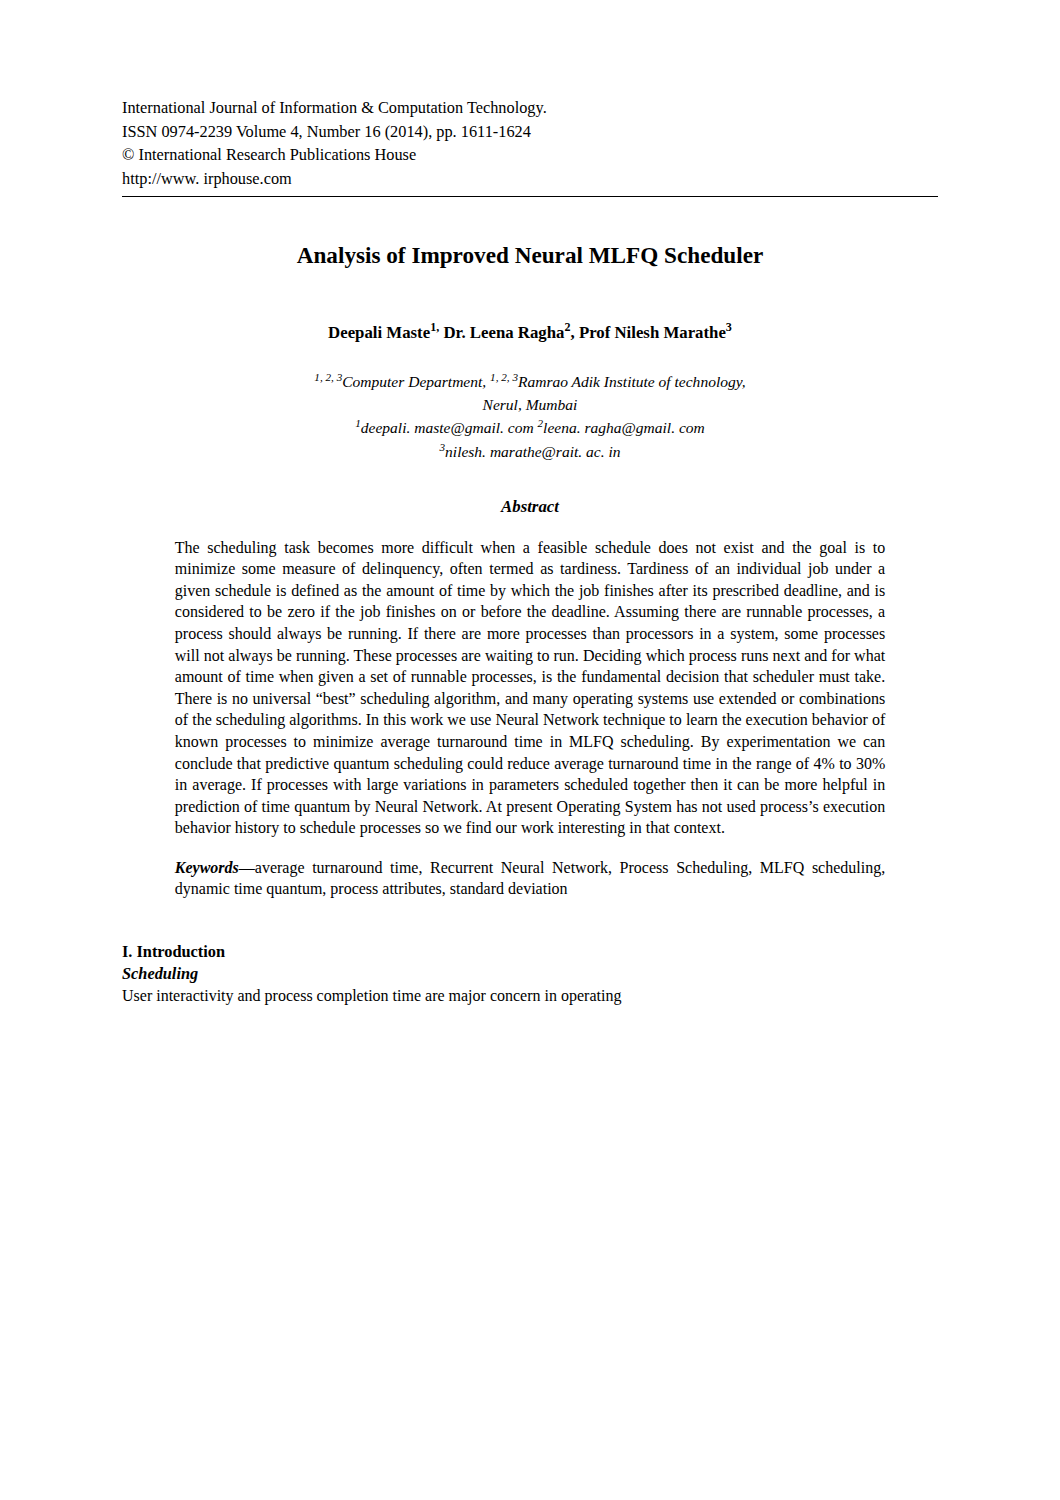International Journal of Information & Computation Technology.
ISSN 0974-2239 Volume 4, Number 16 (2014), pp. 1611-1624
© International Research Publications House
http://www. irphouse.com
Analysis of Improved Neural MLFQ Scheduler
Deepali Maste1, Dr. Leena Ragha2, Prof Nilesh Marathe3
1, 2, 3Computer Department, 1, 2, 3Ramrao Adik Institute of technology,
Nerul, Mumbai
1deepali. maste@gmail. com 2leena. ragha@gmail. com
3nilesh. marathe@rait. ac. in
Abstract
The scheduling task becomes more difficult when a feasible schedule does not exist and the goal is to minimize some measure of delinquency, often termed as tardiness. Tardiness of an individual job under a given schedule is defined as the amount of time by which the job finishes after its prescribed deadline, and is considered to be zero if the job finishes on or before the deadline. Assuming there are runnable processes, a process should always be running. If there are more processes than processors in a system, some processes will not always be running. These processes are waiting to run. Deciding which process runs next and for what amount of time when given a set of runnable processes, is the fundamental decision that scheduler must take. There is no universal “best” scheduling algorithm, and many operating systems use extended or combinations of the scheduling algorithms. In this work we use Neural Network technique to learn the execution behavior of known processes to minimize average turnaround time in MLFQ scheduling. By experimentation we can conclude that predictive quantum scheduling could reduce average turnaround time in the range of 4% to 30% in average. If processes with large variations in parameters scheduled together then it can be more helpful in prediction of time quantum by Neural Network. At present Operating System has not used process’s execution behavior history to schedule processes so we find our work interesting in that context.
Keywords—average turnaround time, Recurrent Neural Network, Process Scheduling, MLFQ scheduling, dynamic time quantum, process attributes, standard deviation
I. Introduction
Scheduling
User interactivity and process completion time are major concern in operating